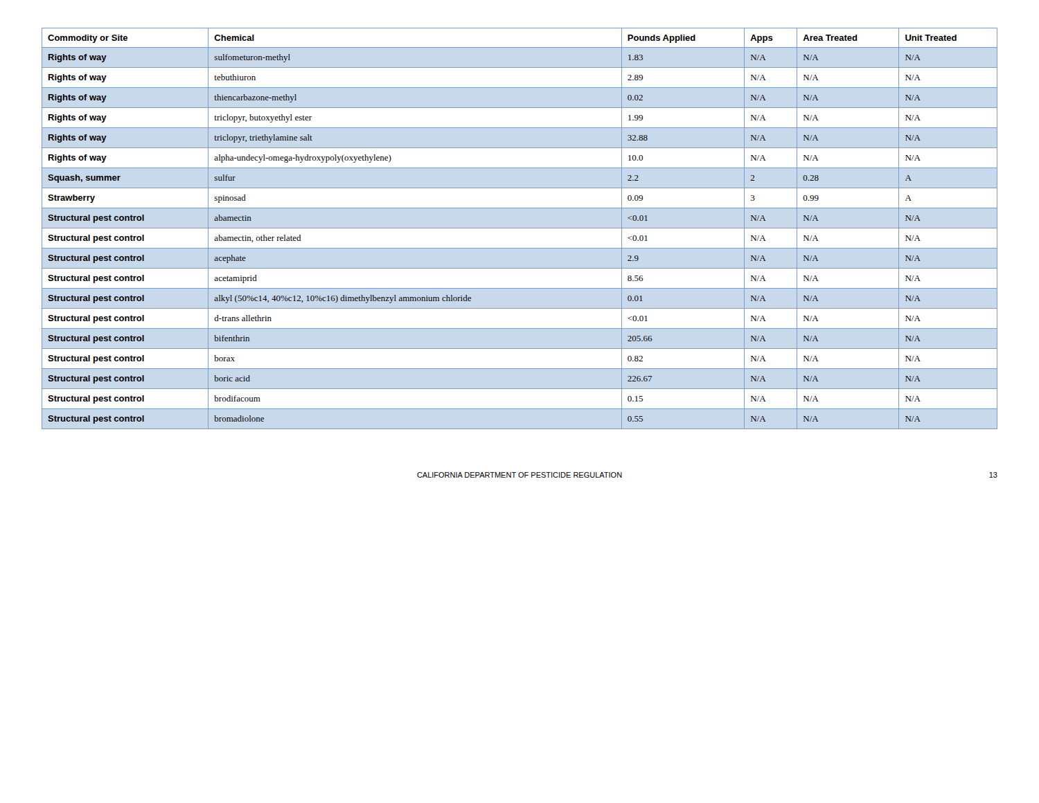| Commodity or Site | Chemical | Pounds Applied | Apps | Area Treated | Unit Treated |
| --- | --- | --- | --- | --- | --- |
| Rights of way | sulfometuron-methyl | 1.83 | N/A | N/A | N/A |
| Rights of way | tebuthiuron | 2.89 | N/A | N/A | N/A |
| Rights of way | thiencarbazone-methyl | 0.02 | N/A | N/A | N/A |
| Rights of way | triclopyr, butoxyethyl ester | 1.99 | N/A | N/A | N/A |
| Rights of way | triclopyr, triethylamine salt | 32.88 | N/A | N/A | N/A |
| Rights of way | alpha-undecyl-omega-hydroxypoly(oxyethylene) | 10.0 | N/A | N/A | N/A |
| Squash, summer | sulfur | 2.2 | 2 | 0.28 | A |
| Strawberry | spinosad | 0.09 | 3 | 0.99 | A |
| Structural pest control | abamectin | <0.01 | N/A | N/A | N/A |
| Structural pest control | abamectin, other related | <0.01 | N/A | N/A | N/A |
| Structural pest control | acephate | 2.9 | N/A | N/A | N/A |
| Structural pest control | acetamiprid | 8.56 | N/A | N/A | N/A |
| Structural pest control | alkyl (50%c14, 40%c12, 10%c16) dimethylbenzyl ammonium chloride | 0.01 | N/A | N/A | N/A |
| Structural pest control | d-trans allethrin | <0.01 | N/A | N/A | N/A |
| Structural pest control | bifenthrin | 205.66 | N/A | N/A | N/A |
| Structural pest control | borax | 0.82 | N/A | N/A | N/A |
| Structural pest control | boric acid | 226.67 | N/A | N/A | N/A |
| Structural pest control | brodifacoum | 0.15 | N/A | N/A | N/A |
| Structural pest control | bromadiolone | 0.55 | N/A | N/A | N/A |
CALIFORNIA DEPARTMENT OF PESTICIDE REGULATION 13